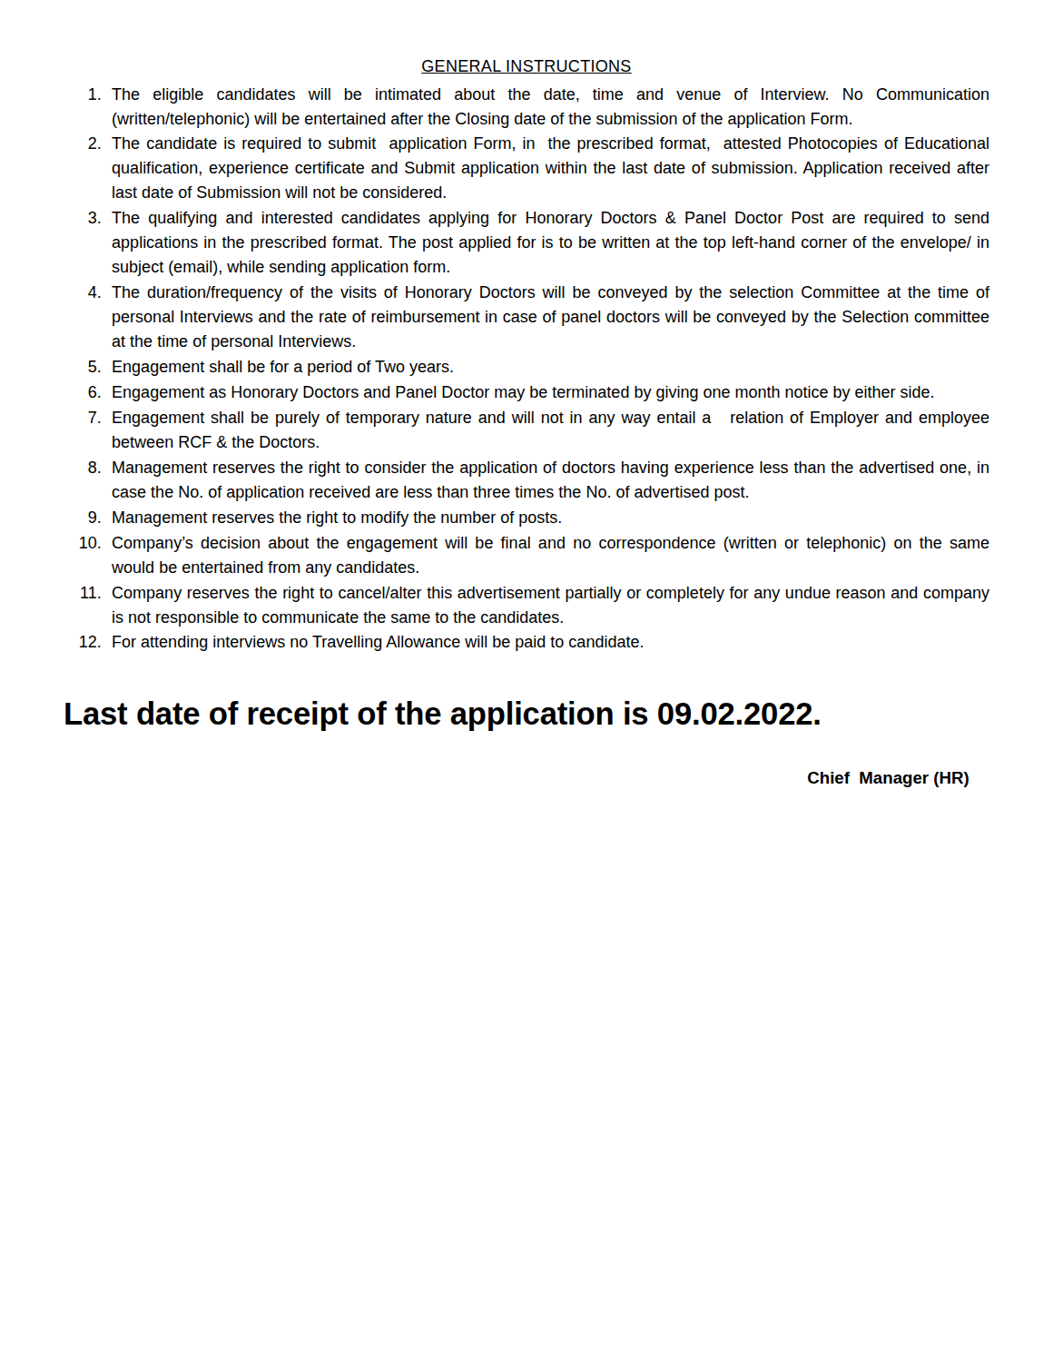GENERAL INSTRUCTIONS
The eligible candidates will be intimated about the date, time and venue of Interview. No Communication (written/telephonic) will be entertained after the Closing date of the submission of the application Form.
The candidate is required to submit application Form, in the prescribed format, attested Photocopies of Educational qualification, experience certificate and Submit application within the last date of submission. Application received after last date of Submission will not be considered.
The qualifying and interested candidates applying for Honorary Doctors & Panel Doctor Post are required to send applications in the prescribed format. The post applied for is to be written at the top left-hand corner of the envelope/ in subject (email), while sending application form.
The duration/frequency of the visits of Honorary Doctors will be conveyed by the selection Committee at the time of personal Interviews and the rate of reimbursement in case of panel doctors will be conveyed by the Selection committee at the time of personal Interviews.
Engagement shall be for a period of Two years.
Engagement as Honorary Doctors and Panel Doctor may be terminated by giving one month notice by either side.
Engagement shall be purely of temporary nature and will not in any way entail a relation of Employer and employee between RCF & the Doctors.
Management reserves the right to consider the application of doctors having experience less than the advertised one, in case the No. of application received are less than three times the No. of advertised post.
Management reserves the right to modify the number of posts.
Company’s decision about the engagement will be final and no correspondence (written or telephonic) on the same would be entertained from any candidates.
Company reserves the right to cancel/alter this advertisement partially or completely for any undue reason and company is not responsible to communicate the same to the candidates.
For attending interviews no Travelling Allowance will be paid to candidate.
Last date of receipt of the application is 09.02.2022.
Chief Manager (HR)